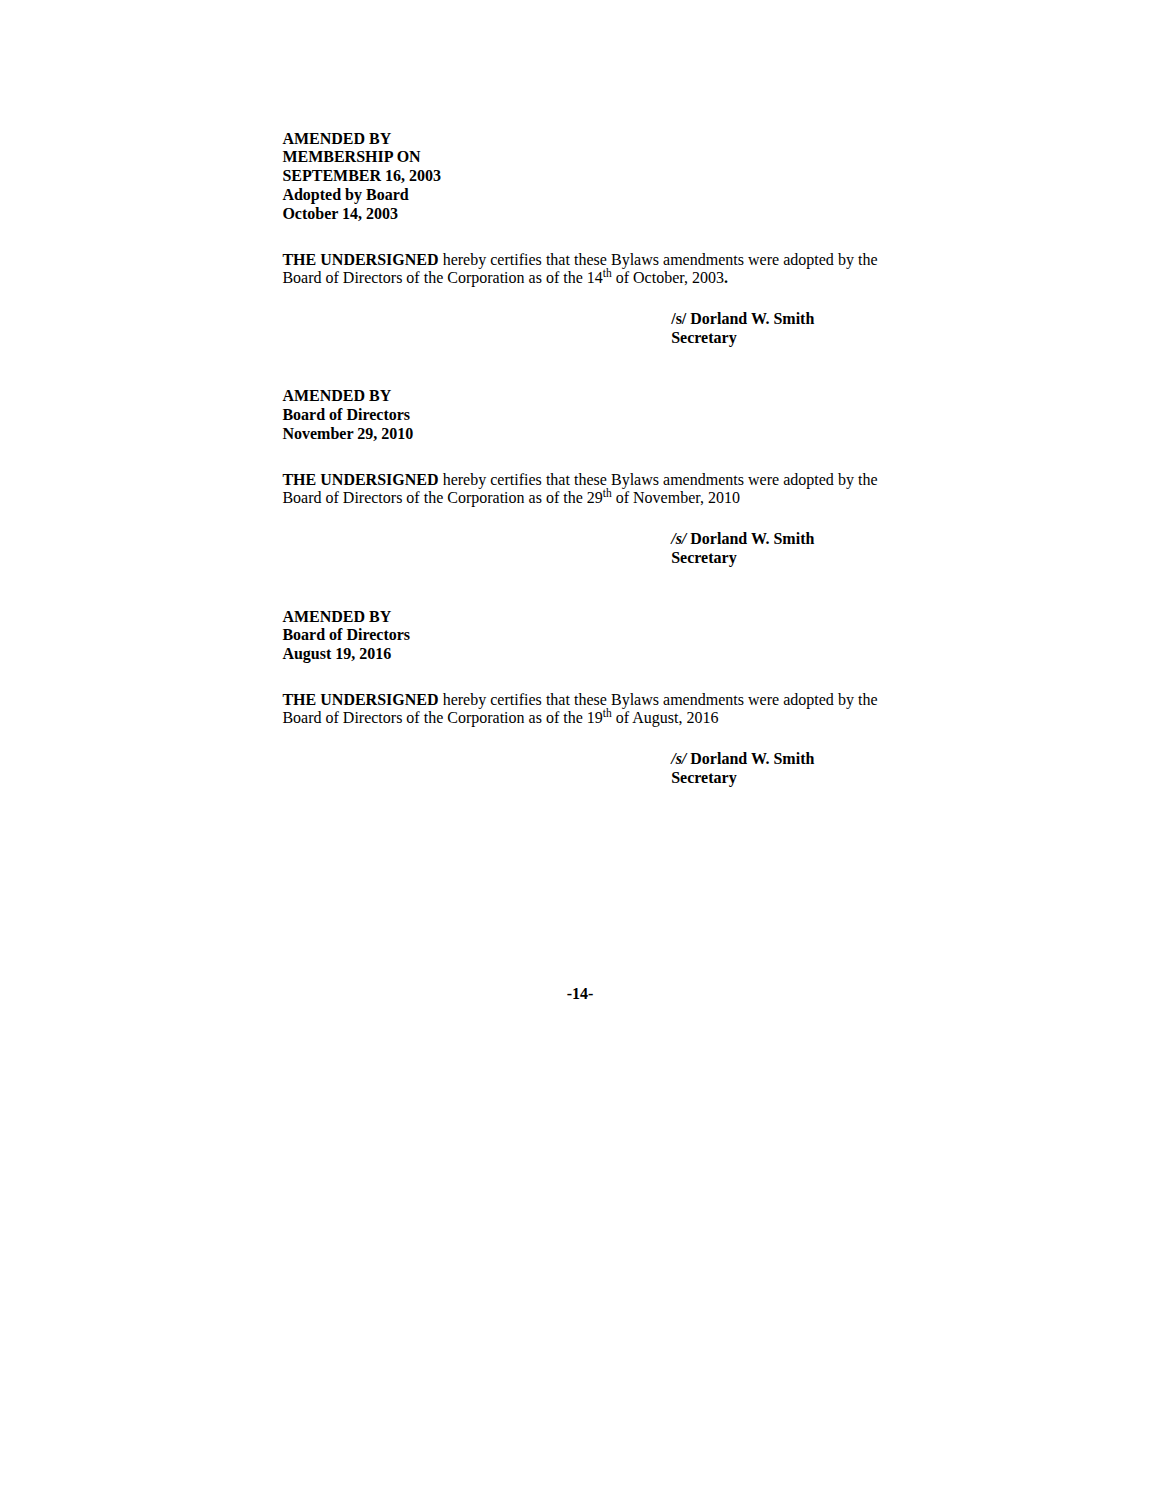AMENDED BY
MEMBERSHIP ON
SEPTEMBER 16, 2003
Adopted by Board
October 14, 2003
THE UNDERSIGNED hereby certifies that these Bylaws amendments were adopted by the Board of Directors of the Corporation as of the 14th of October, 2003.
/s/ Dorland W. Smith Secretary
AMENDED BY
Board of Directors
November 29, 2010
THE UNDERSIGNED hereby certifies that these Bylaws amendments were adopted by the Board of Directors of the Corporation as of the 29th of November, 2010
/s/ Dorland W. Smith Secretary
AMENDED BY
Board of Directors
August 19, 2016
THE UNDERSIGNED hereby certifies that these Bylaws amendments were adopted by the Board of Directors of the Corporation as of the 19th of August, 2016
/s/ Dorland W. Smith Secretary
-14-